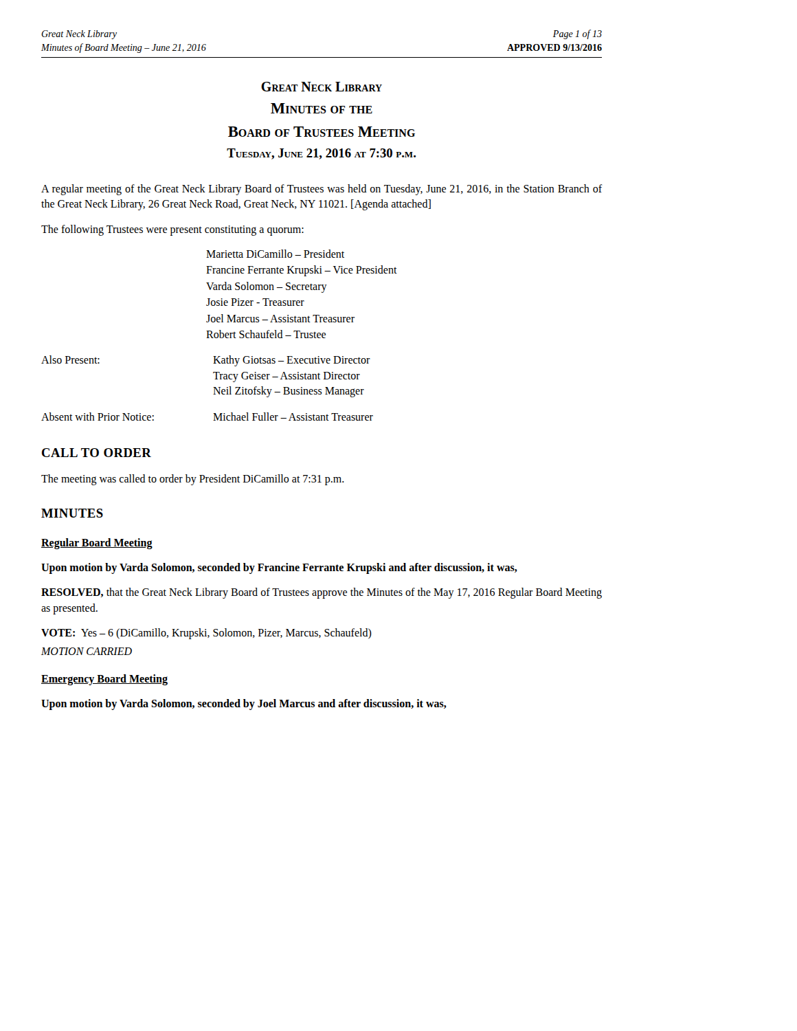Great Neck Library
Minutes of Board Meeting – June 21, 2016
Page 1 of 13
APPROVED 9/13/2016
Great Neck Library
Minutes of the
Board of Trustees Meeting
Tuesday, June 21, 2016 at 7:30 p.m.
A regular meeting of the Great Neck Library Board of Trustees was held on Tuesday, June 21, 2016, in the Station Branch of the Great Neck Library, 26 Great Neck Road, Great Neck, NY 11021. [Agenda attached]
The following Trustees were present constituting a quorum:
Marietta DiCamillo – President
Francine Ferrante Krupski – Vice President
Varda Solomon – Secretary
Josie Pizer - Treasurer
Joel Marcus – Assistant Treasurer
Robert Schaufeld – Trustee
| Also Present: | Kathy Giotsas – Executive Director Tracy Geiser – Assistant Director Neil Zitofsky – Business Manager |
| Absent with Prior Notice: | Michael Fuller – Assistant Treasurer |
CALL TO ORDER
The meeting was called to order by President DiCamillo at 7:31 p.m.
MINUTES
Regular Board Meeting
Upon motion by Varda Solomon, seconded by Francine Ferrante Krupski and after discussion, it was,
RESOLVED, that the Great Neck Library Board of Trustees approve the Minutes of the May 17, 2016 Regular Board Meeting as presented.
VOTE: Yes – 6 (DiCamillo, Krupski, Solomon, Pizer, Marcus, Schaufeld)
MOTION CARRIED
Emergency Board Meeting
Upon motion by Varda Solomon, seconded by Joel Marcus and after discussion, it was,